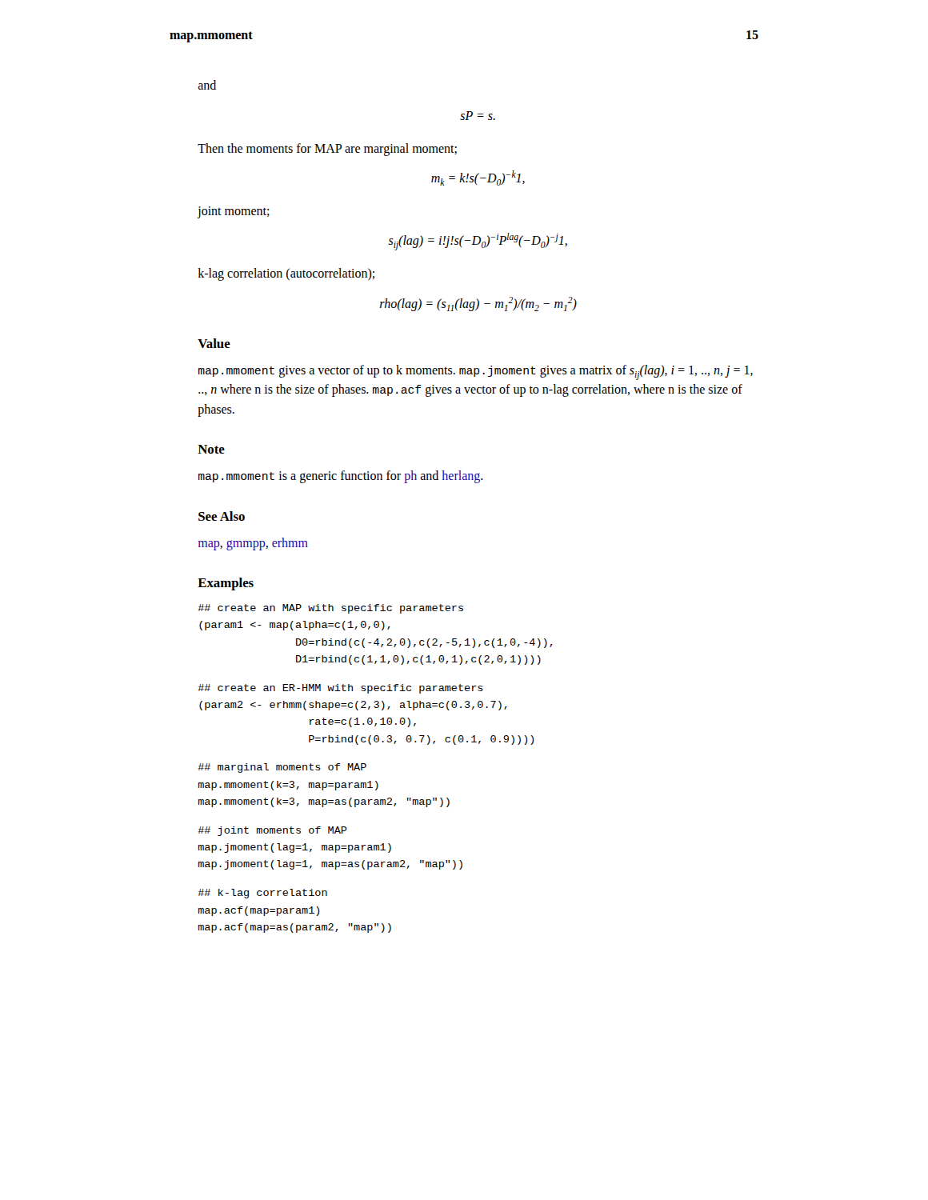map.mmoment 15
and
sP = s.
Then the moments for MAP are marginal moment;
mk = k!s(−D0)−k1,
joint moment;
sij(lag) = i!j!s(−D0)−iPlag(−D0)−j1,
k-lag correlation (autocorrelation);
rho(lag) = (s11(lag) − m12)/(m2 − m12)
Value
map.mmoment gives a vector of up to k moments. map.jmoment gives a matrix of sij(lag), i = 1, .., n, j = 1, .., n where n is the size of phases. map.acf gives a vector of up to n-lag correlation, where n is the size of phases.
Note
map.mmoment is a generic function for ph and herlang.
See Also
map, gmmpp, erhmm
Examples
## create an MAP with specific parameters
(param1 <- map(alpha=c(1,0,0),
               D0=rbind(c(-4,2,0),c(2,-5,1),c(1,0,-4)),
               D1=rbind(c(1,1,0),c(1,0,1),c(2,0,1))))
## create an ER-HMM with specific parameters
(param2 <- erhmm(shape=c(2,3), alpha=c(0.3,0.7),
                 rate=c(1.0,10.0),
                 P=rbind(c(0.3, 0.7), c(0.1, 0.9))))
## marginal moments of MAP
map.mmoment(k=3, map=param1)
map.mmoment(k=3, map=as(param2, "map"))
## joint moments of MAP
map.jmoment(lag=1, map=param1)
map.jmoment(lag=1, map=as(param2, "map"))
## k-lag correlation
map.acf(map=param1)
map.acf(map=as(param2, "map"))